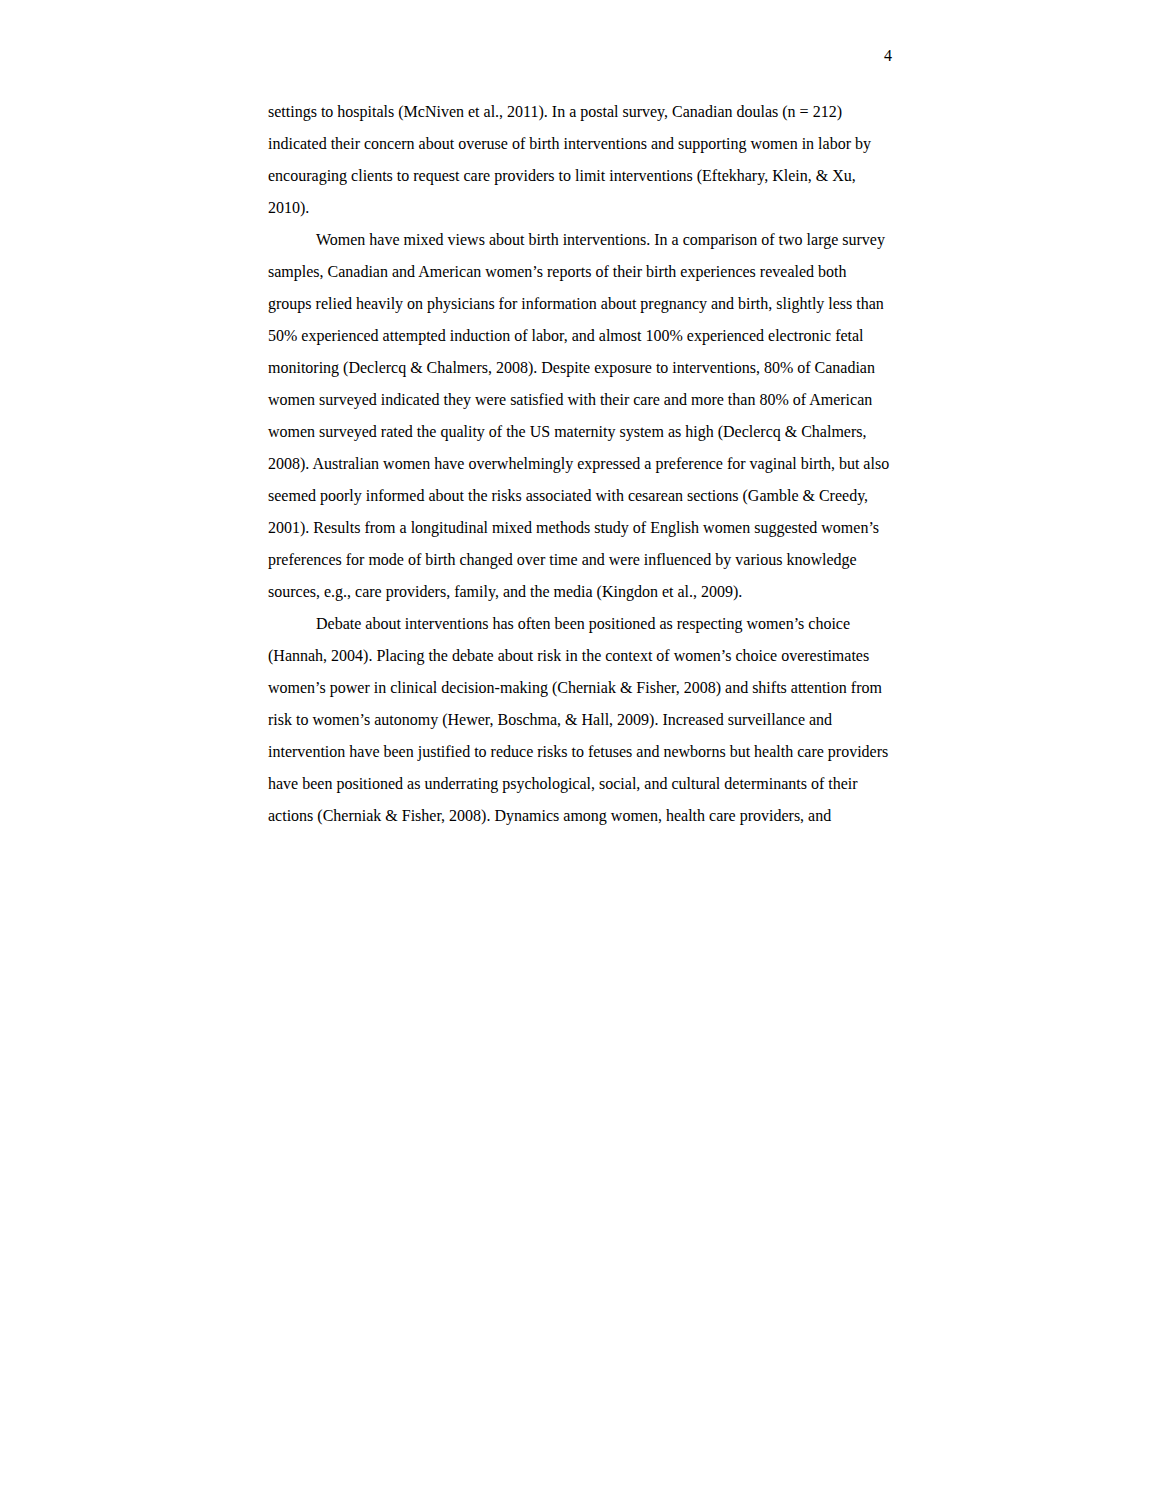4
settings to hospitals (McNiven et al., 2011). In a postal survey, Canadian doulas (n = 212) indicated their concern about overuse of birth interventions and supporting women in labor by encouraging clients to request care providers to limit interventions (Eftekhary, Klein, & Xu, 2010).
Women have mixed views about birth interventions. In a comparison of two large survey samples, Canadian and American women’s reports of their birth experiences revealed both groups relied heavily on physicians for information about pregnancy and birth, slightly less than 50% experienced attempted induction of labor, and almost 100% experienced electronic fetal monitoring (Declercq & Chalmers, 2008). Despite exposure to interventions, 80% of Canadian women surveyed indicated they were satisfied with their care and more than 80% of American women surveyed rated the quality of the US maternity system as high (Declercq & Chalmers, 2008). Australian women have overwhelmingly expressed a preference for vaginal birth, but also seemed poorly informed about the risks associated with cesarean sections (Gamble & Creedy, 2001). Results from a longitudinal mixed methods study of English women suggested women’s preferences for mode of birth changed over time and were influenced by various knowledge sources, e.g., care providers, family, and the media (Kingdon et al., 2009).
Debate about interventions has often been positioned as respecting women’s choice (Hannah, 2004). Placing the debate about risk in the context of women’s choice overestimates women’s power in clinical decision-making (Cherniak & Fisher, 2008) and shifts attention from risk to women’s autonomy (Hewer, Boschma, & Hall, 2009). Increased surveillance and intervention have been justified to reduce risks to fetuses and newborns but health care providers have been positioned as underrating psychological, social, and cultural determinants of their actions (Cherniak & Fisher, 2008). Dynamics among women, health care providers, and